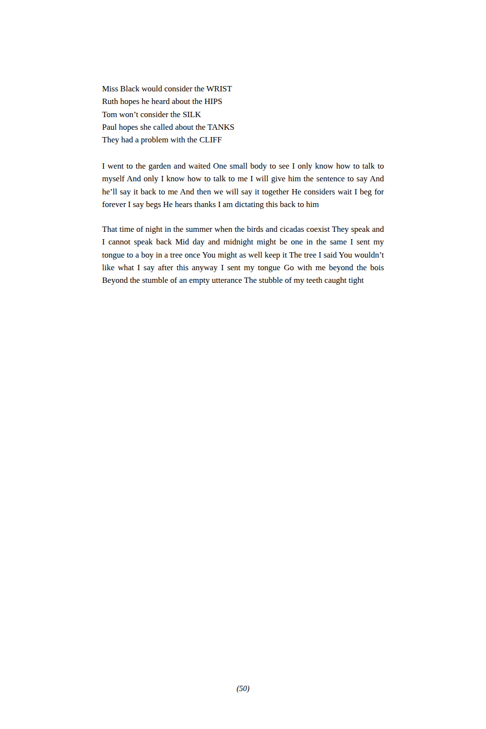Miss Black would consider the WRIST Ruth hopes he heard about the HIPS Tom won’t consider the SILK Paul hopes she called about the TANKS They had a problem with the CLIFF
I went to the garden and waited One small body to see I only know how to talk to myself And only I know how to talk to me I will give him the sentence to say And he’ll say it back to me And then we will say it together He considers wait I beg for forever I say begs He hears thanks I am dictating this back to him
That time of night in the summer when the birds and cicadas coexist They speak and I cannot speak back Mid day and midnight might be one in the same I sent my tongue to a boy in a tree once You might as well keep it The tree I said You wouldn’t like what I say after this anyway I sent my tongue Go with me beyond the bois Beyond the stumble of an empty utterance The stubble of my teeth caught tight
(50)